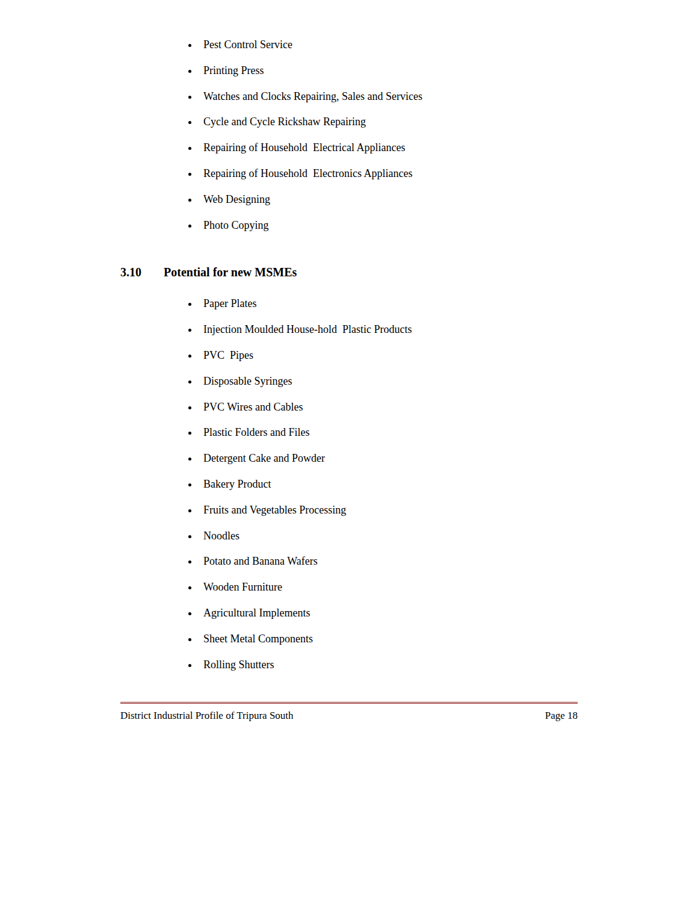Pest Control Service
Printing Press
Watches and Clocks Repairing, Sales and Services
Cycle and Cycle Rickshaw Repairing
Repairing of Household Electrical Appliances
Repairing of Household Electronics Appliances
Web Designing
Photo Copying
3.10 Potential for new MSMEs
Paper Plates
Injection Moulded House-hold Plastic Products
PVC Pipes
Disposable Syringes
PVC Wires and Cables
Plastic Folders and Files
Detergent Cake and Powder
Bakery Product
Fruits and Vegetables Processing
Noodles
Potato and Banana Wafers
Wooden Furniture
Agricultural Implements
Sheet Metal Components
Rolling Shutters
District Industrial Profile of Tripura South Page 18